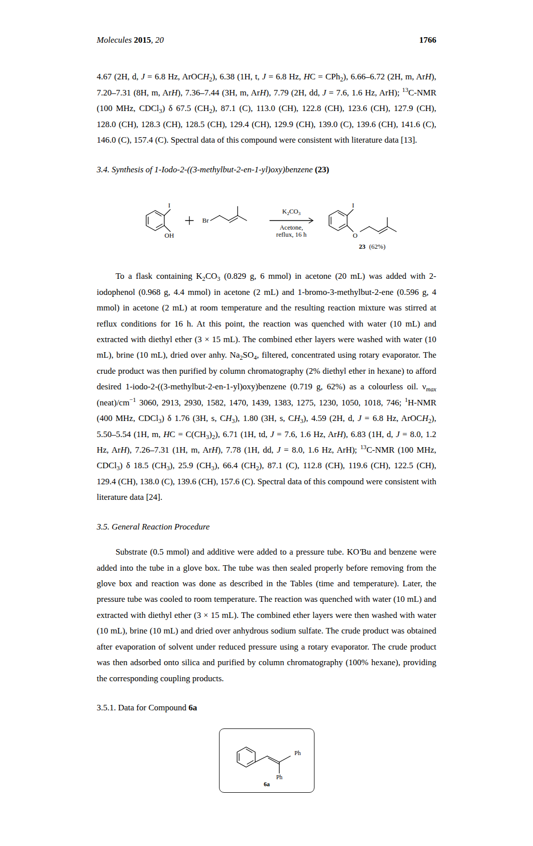Molecules 2015, 20
1766
4.67 (2H, d, J = 6.8 Hz, ArOCH2), 6.38 (1H, t, J = 6.8 Hz, HC = CPh2), 6.66–6.72 (2H, m, ArH), 7.20–7.31 (8H, m, ArH), 7.36–7.44 (3H, m, ArH), 7.79 (2H, dd, J = 7.6, 1.6 Hz, ArH); 13C-NMR (100 MHz, CDCl3) δ 67.5 (CH2), 87.1 (C), 113.0 (CH), 122.8 (CH), 123.6 (CH), 127.9 (CH), 128.0 (CH), 128.3 (CH), 128.5 (CH), 129.4 (CH), 129.9 (CH), 139.0 (C), 139.6 (CH), 141.6 (C), 146.0 (C), 157.4 (C). Spectral data of this compound were consistent with literature data [13].
3.4. Synthesis of 1-Iodo-2-((3-methylbut-2-en-1-yl)oxy)benzene (23)
I OH Br I O K2CO3 Acetone, reflux, 16 h 23 (62%)
To a flask containing K2CO3 (0.829 g, 6 mmol) in acetone (20 mL) was added with 2-iodophenol (0.968 g, 4.4 mmol) in acetone (2 mL) and 1-bromo-3-methylbut-2-ene (0.596 g, 4 mmol) in acetone (2 mL) at room temperature and the resulting reaction mixture was stirred at reflux conditions for 16 h. At this point, the reaction was quenched with water (10 mL) and extracted with diethyl ether (3 × 15 mL). The combined ether layers were washed with water (10 mL), brine (10 mL), dried over anhy. Na2SO4, filtered, concentrated using rotary evaporator. The crude product was then purified by column chromatography (2% diethyl ether in hexane) to afford desired 1-iodo-2-((3-methylbut-2-en-1-yl)oxy)benzene (0.719 g, 62%) as a colourless oil. νmax (neat)/cm−1 3060, 2913, 2930, 1582, 1470, 1439, 1383, 1275, 1230, 1050, 1018, 746; 1H-NMR (400 MHz, CDCl3) δ 1.76 (3H, s, CH3), 1.80 (3H, s, CH3), 4.59 (2H, d, J = 6.8 Hz, ArOCH2), 5.50–5.54 (1H, m, HC = C(CH3)2), 6.71 (1H, td, J = 7.6, 1.6 Hz, ArH), 6.83 (1H, d, J = 8.0, 1.2 Hz, ArH), 7.26–7.31 (1H, m, ArH), 7.78 (1H, dd, J = 8.0, 1.6 Hz, ArH); 13C-NMR (100 MHz, CDCl3) δ 18.5 (CH3), 25.9 (CH3), 66.4 (CH2), 87.1 (C), 112.8 (CH), 119.6 (CH), 122.5 (CH), 129.4 (CH), 138.0 (C), 139.6 (CH), 157.6 (C). Spectral data of this compound were consistent with literature data [24].
3.5. General Reaction Procedure
Substrate (0.5 mmol) and additive were added to a pressure tube. KO′Bu and benzene were added into the tube in a glove box. The tube was then sealed properly before removing from the glove box and reaction was done as described in the Tables (time and temperature). Later, the pressure tube was cooled to room temperature. The reaction was quenched with water (10 mL) and extracted with diethyl ether (3 × 15 mL). The combined ether layers were then washed with water (10 mL), brine (10 mL) and dried over anhydrous sodium sulfate. The crude product was obtained after evaporation of solvent under reduced pressure using a rotary evaporator. The crude product was then adsorbed onto silica and purified by column chromatography (100% hexane), providing the corresponding coupling products.
3.5.1. Data for Compound 6a
Ph Ph 6a